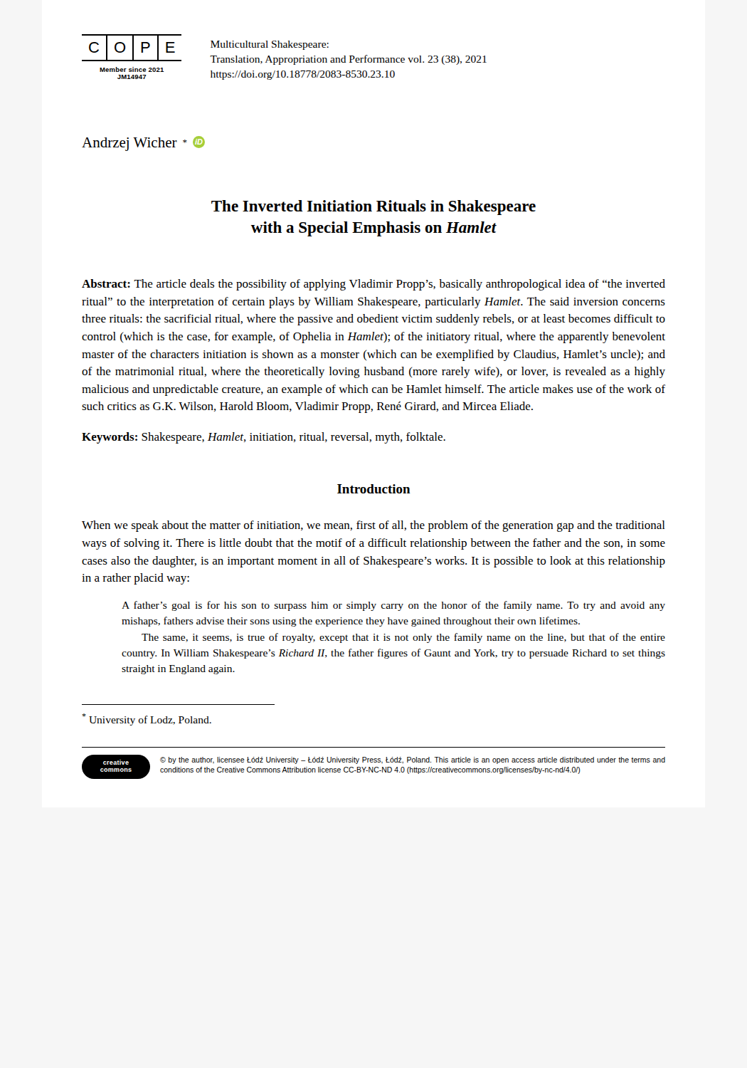| C | O | P | E |
Member since 2021 JM14947
Multicultural Shakespeare:
Translation, Appropriation and Performance vol. 23 (38), 2021
https://doi.org/10.18778/2083-8530.23.10
Andrzej Wicher* iD
The Inverted Initiation Rituals in Shakespeare
with a Special Emphasis on Hamlet
Abstract: The article deals the possibility of applying Vladimir Propp’s, basically anthropological idea of “the inverted ritual” to the interpretation of certain plays by William Shakespeare, particularly Hamlet. The said inversion concerns three rituals: the sacrificial ritual, where the passive and obedient victim suddenly rebels, or at least becomes difficult to control (which is the case, for example, of Ophelia in Hamlet); of the initiatory ritual, where the apparently benevolent master of the characters initiation is shown as a monster (which can be exemplified by Claudius, Hamlet’s uncle); and of the matrimonial ritual, where the theoretically loving husband (more rarely wife), or lover, is revealed as a highly malicious and unpredictable creature, an example of which can be Hamlet himself. The article makes use of the work of such critics as G.K. Wilson, Harold Bloom, Vladimir Propp, René Girard, and Mircea Eliade.
Keywords: Shakespeare, Hamlet, initiation, ritual, reversal, myth, folktale.
Introduction
When we speak about the matter of initiation, we mean, first of all, the problem of the generation gap and the traditional ways of solving it. There is little doubt that the motif of a difficult relationship between the father and the son, in some cases also the daughter, is an important moment in all of Shakespeare’s works. It is possible to look at this relationship in a rather placid way:
A father’s goal is for his son to surpass him or simply carry on the honor of the family name. To try and avoid any mishaps, fathers advise their sons using the experience they have gained throughout their own lifetimes.
The same, it seems, is true of royalty, except that it is not only the family name on the line, but that of the entire country. In William Shakespeare’s Richard II, the father figures of Gaunt and York, try to persuade Richard to set things straight in England again.
* University of Lodz, Poland.
creative
commons
© by the author, licensee Łódź University – Łódź University Press, Łódź, Poland. This article is an open access article distributed under the terms and conditions of the Creative Commons Attribution license CC-BY-NC-ND 4.0 (https://creativecommons.org/licenses/by-nc-nd/4.0/)